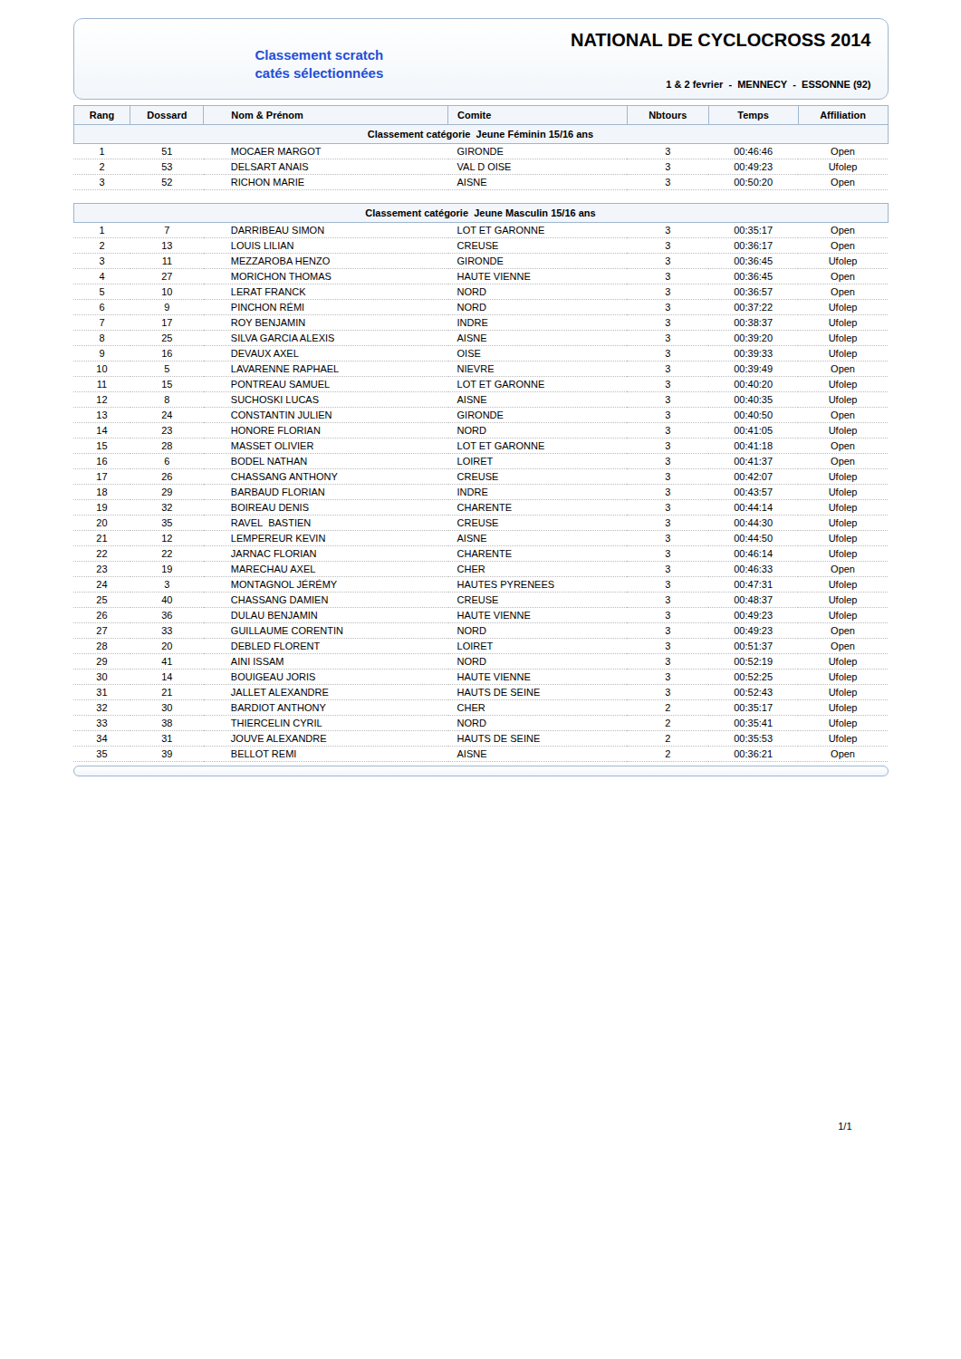NATIONAL DE CYCLOCROSS 2014
Classement scratch
catés sélectionnées
1 & 2 fevrier - MENNECY - ESSONNE (92)
| Rang | Dossard | Nom & Prénom | Comite | Nbtours | Temps | Affiliation |
| --- | --- | --- | --- | --- | --- | --- |
| Classement catégorie Jeune Féminin 15/16 ans |
| 1 | 51 | MOCAER MARGOT | GIRONDE | 3 | 00:46:46 | Open |
| 2 | 53 | DELSART ANAIS | VAL D OISE | 3 | 00:49:23 | Ufolep |
| 3 | 52 | RICHON MARIE | AISNE | 3 | 00:50:20 | Open |
| Classement catégorie Jeune Masculin 15/16 ans |
| 1 | 7 | DARRIBEAU SIMON | LOT ET GARONNE | 3 | 00:35:17 | Open |
| 2 | 13 | LOUIS LILIAN | CREUSE | 3 | 00:36:17 | Open |
| 3 | 11 | MEZZAROBA HENZO | GIRONDE | 3 | 00:36:45 | Ufolep |
| 4 | 27 | MORICHON THOMAS | HAUTE VIENNE | 3 | 00:36:45 | Open |
| 5 | 10 | LERAT FRANCK | NORD | 3 | 00:36:57 | Open |
| 6 | 9 | PINCHON RÉMI | NORD | 3 | 00:37:22 | Ufolep |
| 7 | 17 | ROY BENJAMIN | INDRE | 3 | 00:38:37 | Ufolep |
| 8 | 25 | SILVA GARCIA ALEXIS | AISNE | 3 | 00:39:20 | Ufolep |
| 9 | 16 | DEVAUX AXEL | OISE | 3 | 00:39:33 | Ufolep |
| 10 | 5 | LAVARENNE RAPHAEL | NIEVRE | 3 | 00:39:49 | Open |
| 11 | 15 | PONTREAU SAMUEL | LOT ET GARONNE | 3 | 00:40:20 | Ufolep |
| 12 | 8 | SUCHOSKI LUCAS | AISNE | 3 | 00:40:35 | Ufolep |
| 13 | 24 | CONSTANTIN JULIEN | GIRONDE | 3 | 00:40:50 | Open |
| 14 | 23 | HONORE FLORIAN | NORD | 3 | 00:41:05 | Ufolep |
| 15 | 28 | MASSET OLIVIER | LOT ET GARONNE | 3 | 00:41:18 | Open |
| 16 | 6 | BODEL NATHAN | LOIRET | 3 | 00:41:37 | Open |
| 17 | 26 | CHASSANG ANTHONY | CREUSE | 3 | 00:42:07 | Ufolep |
| 18 | 29 | BARBAUD FLORIAN | INDRE | 3 | 00:43:57 | Ufolep |
| 19 | 32 | BOIREAU DENIS | CHARENTE | 3 | 00:44:14 | Ufolep |
| 20 | 35 | RAVEL BASTIEN | CREUSE | 3 | 00:44:30 | Ufolep |
| 21 | 12 | LEMPEREUR KEVIN | AISNE | 3 | 00:44:50 | Ufolep |
| 22 | 22 | JARNAC FLORIAN | CHARENTE | 3 | 00:46:14 | Ufolep |
| 23 | 19 | MARECHAU AXEL | CHER | 3 | 00:46:33 | Open |
| 24 | 3 | MONTAGNOL JÉRÉMY | HAUTES PYRENEES | 3 | 00:47:31 | Ufolep |
| 25 | 40 | CHASSANG DAMIEN | CREUSE | 3 | 00:48:37 | Ufolep |
| 26 | 36 | DULAU BENJAMIN | HAUTE VIENNE | 3 | 00:49:23 | Ufolep |
| 27 | 33 | GUILLAUME CORENTIN | NORD | 3 | 00:49:23 | Open |
| 28 | 20 | DEBLED FLORENT | LOIRET | 3 | 00:51:37 | Open |
| 29 | 41 | AINI ISSAM | NORD | 3 | 00:52:19 | Ufolep |
| 30 | 14 | BOUIGEAU JORIS | HAUTE VIENNE | 3 | 00:52:25 | Ufolep |
| 31 | 21 | JALLET ALEXANDRE | HAUTS DE SEINE | 3 | 00:52:43 | Ufolep |
| 32 | 30 | BARDIOT ANTHONY | CHER | 2 | 00:35:17 | Ufolep |
| 33 | 38 | THIERCELIN CYRIL | NORD | 2 | 00:35:41 | Ufolep |
| 34 | 31 | JOUVE ALEXANDRE | HAUTS DE SEINE | 2 | 00:35:53 | Ufolep |
| 35 | 39 | BELLOT REMI | AISNE | 2 | 00:36:21 | Open |
1/1